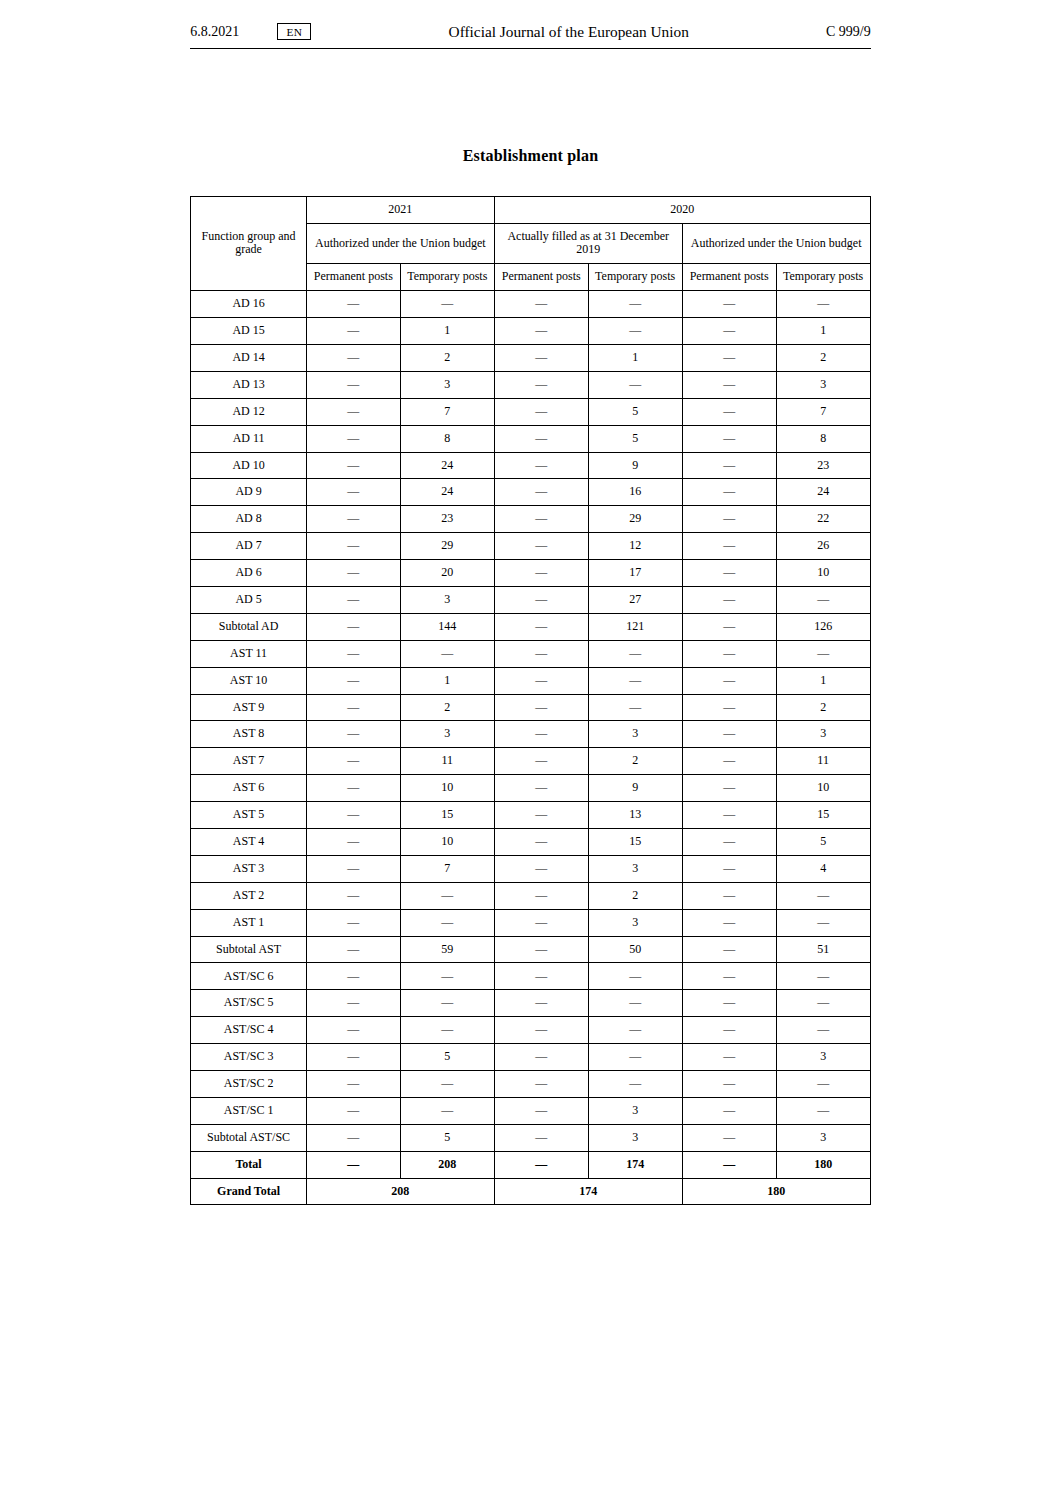6.8.2021 EN Official Journal of the European Union C 999/9
Establishment plan
| Function group and grade | 2021 | 2020 |
| --- | --- | --- |
| Authorized under the Union budget | Actually filled as at 31 December 2019 | Authorized under the Union budget |
| Permanent posts | Temporary posts | Permanent posts | Temporary posts | Permanent posts | Temporary posts |
| AD 16 | — | — | — | — | — | — |
| AD 15 | — | 1 | — | — | — | 1 |
| AD 14 | — | 2 | — | 1 | — | 2 |
| AD 13 | — | 3 | — | — | — | 3 |
| AD 12 | — | 7 | — | 5 | — | 7 |
| AD 11 | — | 8 | — | 5 | — | 8 |
| AD 10 | — | 24 | — | 9 | — | 23 |
| AD 9 | — | 24 | — | 16 | — | 24 |
| AD 8 | — | 23 | — | 29 | — | 22 |
| AD 7 | — | 29 | — | 12 | — | 26 |
| AD 6 | — | 20 | — | 17 | — | 10 |
| AD 5 | — | 3 | — | 27 | — | — |
| Subtotal AD | — | 144 | — | 121 | — | 126 |
| AST 11 | — | — | — | — | — | — |
| AST 10 | — | 1 | — | — | — | 1 |
| AST 9 | — | 2 | — | — | — | 2 |
| AST 8 | — | 3 | — | 3 | — | 3 |
| AST 7 | — | 11 | — | 2 | — | 11 |
| AST 6 | — | 10 | — | 9 | — | 10 |
| AST 5 | — | 15 | — | 13 | — | 15 |
| AST 4 | — | 10 | — | 15 | — | 5 |
| AST 3 | — | 7 | — | 3 | — | 4 |
| AST 2 | — | — | — | 2 | — | — |
| AST 1 | — | — | — | 3 | — | — |
| Subtotal AST | — | 59 | — | 50 | — | 51 |
| AST/SC 6 | — | — | — | — | — | — |
| AST/SC 5 | — | — | — | — | — | — |
| AST/SC 4 | — | — | — | — | — | — |
| AST/SC 3 | — | 5 | — | — | — | 3 |
| AST/SC 2 | — | — | — | — | — | — |
| AST/SC 1 | — | — | — | 3 | — | — |
| Subtotal AST/SC | — | 5 | — | 3 | — | 3 |
| Total | — | 208 | — | 174 | — | 180 |
| Grand Total | 208 | 174 | 180 |